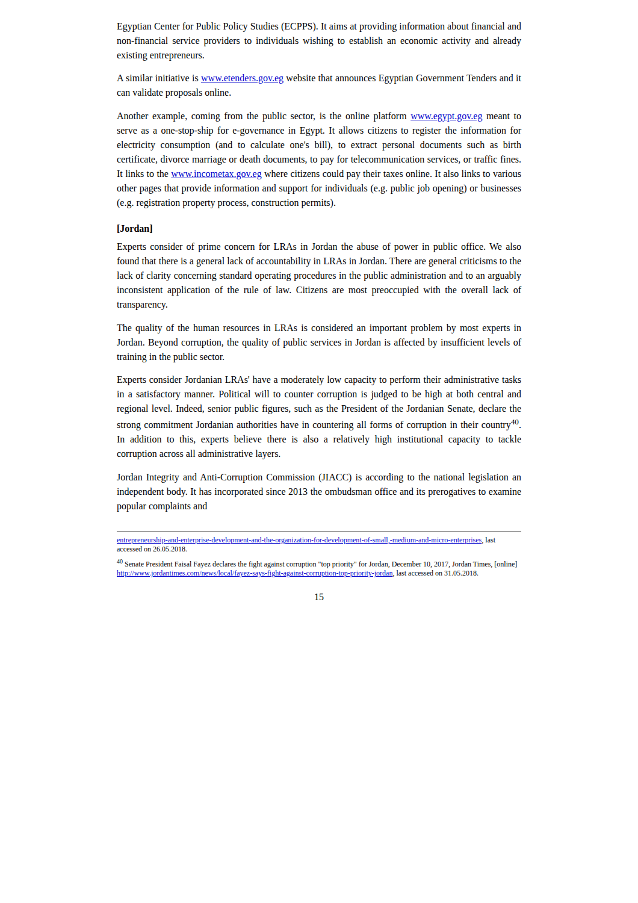Egyptian Center for Public Policy Studies (ECPPS). It aims at providing information about financial and non-financial service providers to individuals wishing to establish an economic activity and already existing entrepreneurs.
A similar initiative is www.etenders.gov.eg website that announces Egyptian Government Tenders and it can validate proposals online.
Another example, coming from the public sector, is the online platform www.egypt.gov.eg meant to serve as a one-stop-ship for e-governance in Egypt. It allows citizens to register the information for electricity consumption (and to calculate one's bill), to extract personal documents such as birth certificate, divorce marriage or death documents, to pay for telecommunication services, or traffic fines. It links to the www.incometax.gov.eg where citizens could pay their taxes online. It also links to various other pages that provide information and support for individuals (e.g. public job opening) or businesses (e.g. registration property process, construction permits).
[Jordan]
Experts consider of prime concern for LRAs in Jordan the abuse of power in public office. We also found that there is a general lack of accountability in LRAs in Jordan. There are general criticisms to the lack of clarity concerning standard operating procedures in the public administration and to an arguably inconsistent application of the rule of law. Citizens are most preoccupied with the overall lack of transparency.
The quality of the human resources in LRAs is considered an important problem by most experts in Jordan. Beyond corruption, the quality of public services in Jordan is affected by insufficient levels of training in the public sector.
Experts consider Jordanian LRAs' have a moderately low capacity to perform their administrative tasks in a satisfactory manner. Political will to counter corruption is judged to be high at both central and regional level. Indeed, senior public figures, such as the President of the Jordanian Senate, declare the strong commitment Jordanian authorities have in countering all forms of corruption in their country40. In addition to this, experts believe there is also a relatively high institutional capacity to tackle corruption across all administrative layers.
Jordan Integrity and Anti-Corruption Commission (JIACC) is according to the national legislation an independent body. It has incorporated since 2013 the ombudsman office and its prerogatives to examine popular complaints and
entrepreneurship-and-enterprise-development-and-the-organization-for-development-of-small,-medium-and-micro-enterprises, last accessed on 26.05.2018.
40 Senate President Faisal Fayez declares the fight against corruption "top priority" for Jordan, December 10, 2017, Jordan Times, [online] http://www.jordantimes.com/news/local/fayez-says-fight-against-corruption-top-priority-jordan, last accessed on 31.05.2018.
15